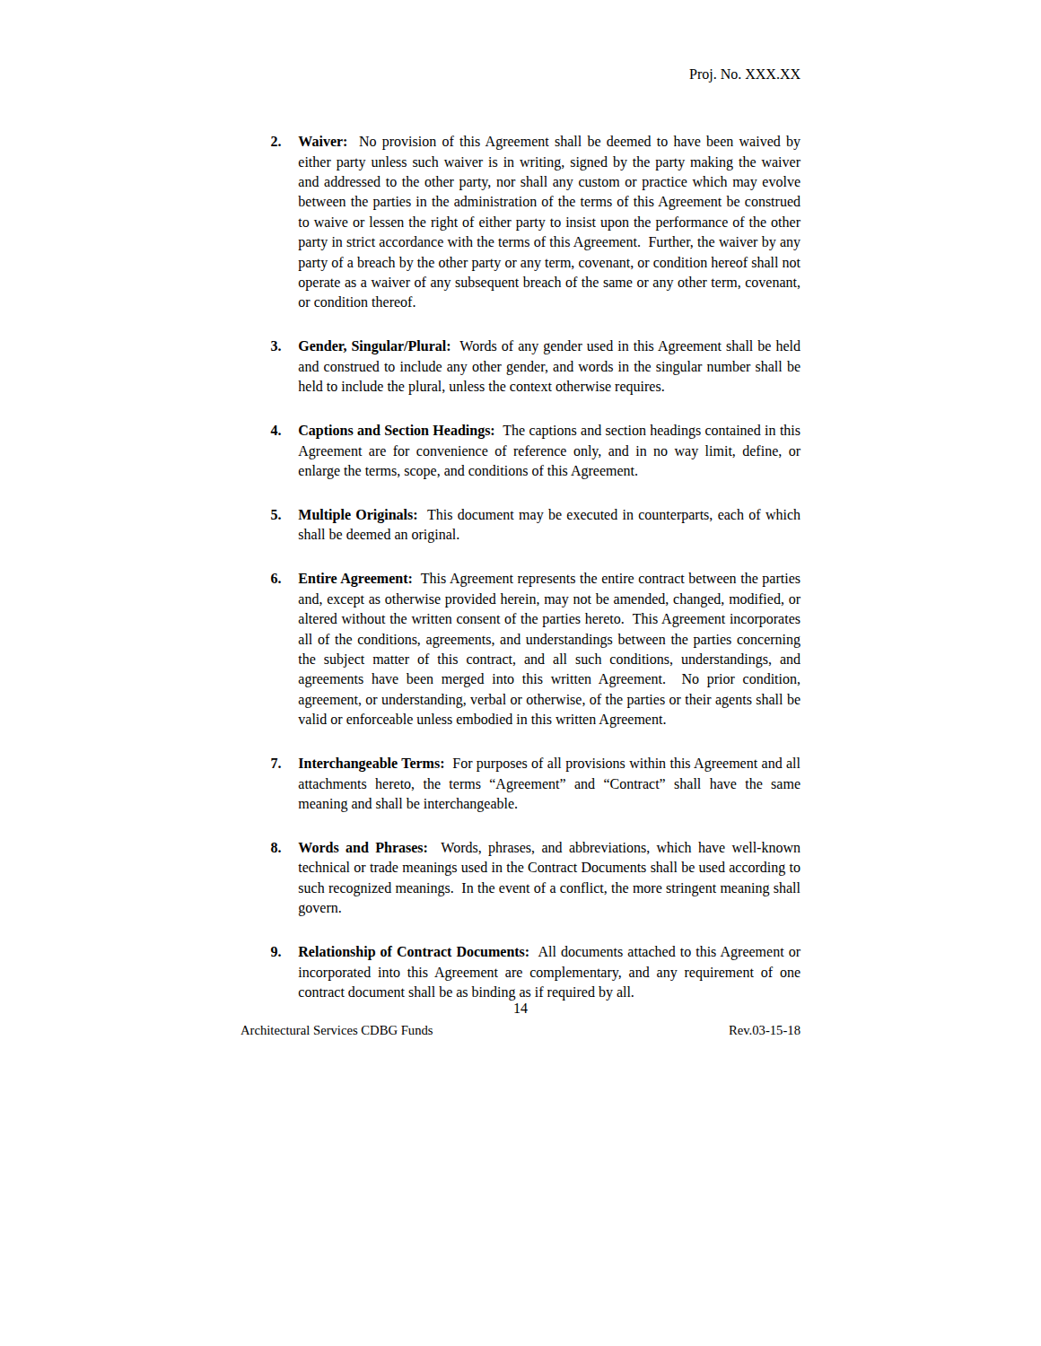Proj. No. XXX.XX
2.
Waiver: No provision of this Agreement shall be deemed to have been waived by either party unless such waiver is in writing, signed by the party making the waiver and addressed to the other party, nor shall any custom or practice which may evolve between the parties in the administration of the terms of this Agreement be construed to waive or lessen the right of either party to insist upon the performance of the other party in strict accordance with the terms of this Agreement. Further, the waiver by any party of a breach by the other party or any term, covenant, or condition hereof shall not operate as a waiver of any subsequent breach of the same or any other term, covenant, or condition thereof.
3.
Gender, Singular/Plural: Words of any gender used in this Agreement shall be held and construed to include any other gender, and words in the singular number shall be held to include the plural, unless the context otherwise requires.
4.
Captions and Section Headings: The captions and section headings contained in this Agreement are for convenience of reference only, and in no way limit, define, or enlarge the terms, scope, and conditions of this Agreement.
5.
Multiple Originals: This document may be executed in counterparts, each of which shall be deemed an original.
6.
Entire Agreement: This Agreement represents the entire contract between the parties and, except as otherwise provided herein, may not be amended, changed, modified, or altered without the written consent of the parties hereto. This Agreement incorporates all of the conditions, agreements, and understandings between the parties concerning the subject matter of this contract, and all such conditions, understandings, and agreements have been merged into this written Agreement. No prior condition, agreement, or understanding, verbal or otherwise, of the parties or their agents shall be valid or enforceable unless embodied in this written Agreement.
7.
Interchangeable Terms: For purposes of all provisions within this Agreement and all attachments hereto, the terms “Agreement” and “Contract” shall have the same meaning and shall be interchangeable.
8.
Words and Phrases: Words, phrases, and abbreviations, which have well-known technical or trade meanings used in the Contract Documents shall be used according to such recognized meanings. In the event of a conflict, the more stringent meaning shall govern.
9.
Relationship of Contract Documents: All documents attached to this Agreement or incorporated into this Agreement are complementary, and any requirement of one contract document shall be as binding as if required by all.
14
Architectural Services CDBG Funds Rev.03-15-18